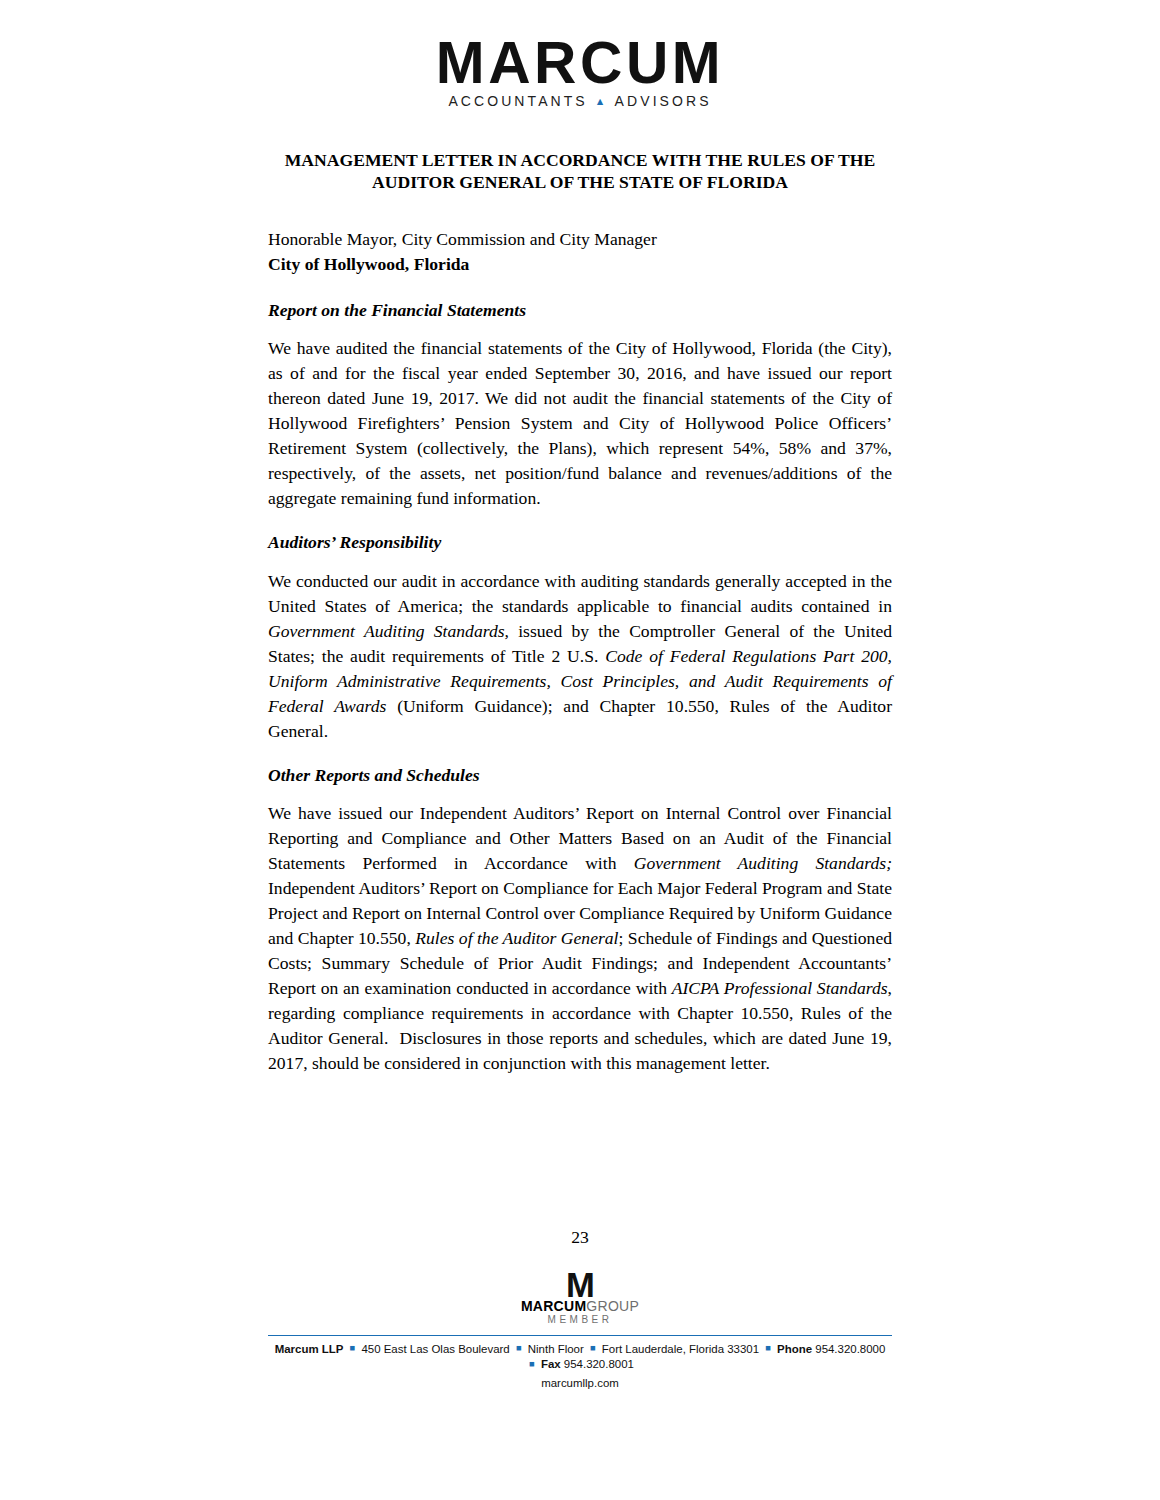MARCUM ACCOUNTANTS ▲ ADVISORS
Management Letter in Accordance with the Rules of the
Auditor General of the State of Florida
Honorable Mayor, City Commission and City Manager
City of Hollywood, Florida
Report on the Financial Statements
We have audited the financial statements of the City of Hollywood, Florida (the City), as of and for the fiscal year ended September 30, 2016, and have issued our report thereon dated June 19, 2017. We did not audit the financial statements of the City of Hollywood Firefighters’ Pension System and City of Hollywood Police Officers’ Retirement System (collectively, the Plans), which represent 54%, 58% and 37%, respectively, of the assets, net position/fund balance and revenues/additions of the aggregate remaining fund information.
Auditors’ Responsibility
We conducted our audit in accordance with auditing standards generally accepted in the United States of America; the standards applicable to financial audits contained in Government Auditing Standards, issued by the Comptroller General of the United States; the audit requirements of Title 2 U.S. Code of Federal Regulations Part 200, Uniform Administrative Requirements, Cost Principles, and Audit Requirements of Federal Awards (Uniform Guidance); and Chapter 10.550, Rules of the Auditor General.
Other Reports and Schedules
We have issued our Independent Auditors’ Report on Internal Control over Financial Reporting and Compliance and Other Matters Based on an Audit of the Financial Statements Performed in Accordance with Government Auditing Standards; Independent Auditors’ Report on Compliance for Each Major Federal Program and State Project and Report on Internal Control over Compliance Required by Uniform Guidance and Chapter 10.550, Rules of the Auditor General; Schedule of Findings and Questioned Costs; Summary Schedule of Prior Audit Findings; and Independent Accountants’ Report on an examination conducted in accordance with AICPA Professional Standards, regarding compliance requirements in accordance with Chapter 10.550, Rules of the Auditor General. Disclosures in those reports and schedules, which are dated June 19, 2017, should be considered in conjunction with this management letter.
23
M MARCUMGROUP MEMBER
Marcum LLP ■ 450 East Las Olas Boulevard ■ Ninth Floor ■ Fort Lauderdale, Florida 33301 ■ Phone 954.320.8000 ■ Fax 954.320.8001
marcumllp.com